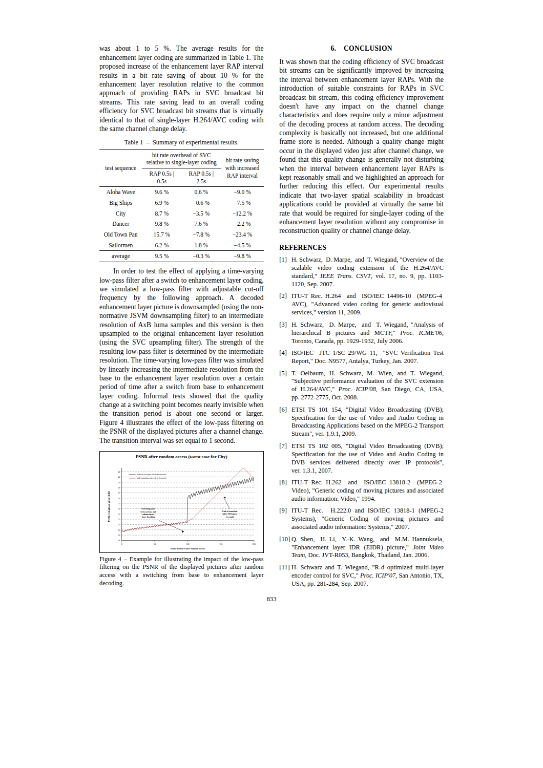was about 1 to 5 %. The average results for the enhancement layer coding are summarized in Table 1. The proposed increase of the enhancement layer RAP interval results in a bit rate saving of about 10 % for the enhancement layer resolution relative to the common approach of providing RAPs in SVC broadcast bit streams. This rate saving lead to an overall coding efficiency for SVC broadcast bit streams that is virtually identical to that of single-layer H.264/AVC coding with the same channel change delay.
Table 1 – Summary of experimental results.
| test sequence | bit rate overhead of SVC relative to single-layer coding | bit rate saving with increased RAP interval |
| --- | --- | --- |
| RAP 0.5s / 0.5s | RAP 0.5s / 2.5s |
| Aloha Wave | 9.6 % | 0.6 % | −9.0 % |
| Big Ships | 6.9 % | −0.6 % | −7.5 % |
| City | 8.7 % | −3.5 % | −12.2 % |
| Dancer | 9.8 % | 7.6 % | −2.2 % |
| Old Town Pan | 15.7 % | −7.8 % | −23.4 % |
| Sailormen | 6.2 % | 1.8 % | −4.5 % |
| average | 9.5 % | −0.3 % | −9.8 % |
In order to test the effect of applying a time-varying low-pass filter after a switch to enhancement layer coding, we simulated a low-pass filter with adjustable cut-off frequency by the following approach. A decoded enhancement layer picture is downsampled (using the non-normative JSVM downsampling filter) to an intermediate resolution of AxB luma samples and this version is then upsampled to the original enhancement layer resolution (using the SVC upsampling filter). The strength of the resulting low-pass filter is determined by the intermediate resolution. The time-varying low-pass filter was simulated by linearly increasing the intermediate resolution from the base to the enhancement layer resolution over a certain period of time after a switch from base to enhancement layer coding. Informal tests showed that the quality change at a switching point becomes nearly invisible when the transition period is about one second or larger. Figure 4 illustrates the effect of the low-pass filtering on the PSNR of the displayed pictures after a channel change. The transition interval was set equal to 1 second.
PSNR after random access (worst case for City)
28 29 30 31 32 33 34 35 36 37 38 39 40 41 PSNR of displayed picture [dB] 0 50 100 150 200 frame number after random access without low-pass filtered transition with transition interval of 1 second Switching point between base and enhancement layer decoding End of transition (after 50 frames, 1 second)
Figure 4 – Example for illustrating the impact of the low-pass filtering on the PSNR of the displayed pictures after random access with a switching from base to enhancement layer decoding.
6. CONCLUSION
It was shown that the coding efficiency of SVC broadcast bit streams can be significantly improved by increasing the interval between enhancement layer RAPs. With the introduction of suitable constraints for RAPs in SVC broadcast bit stream, this coding efficiency improvement doesn't have any impact on the channel change characteristics and does require only a minor adjustment of the decoding process at random access. The decoding complexity is basically not increased, but one additional frame store is needed. Although a quality change might occur in the displayed video just after channel change, we found that this quality change is generally not disturbing when the interval between enhancement layer RAPs is kept reasonably small and we highlighted an approach for further reducing this effect. Our experimental results indicate that two-layer spatial scalability in broadcast applications could be provided at virtually the same bit rate that would be required for single-layer coding of the enhancement layer resolution without any compromise in reconstruction quality or channel change delay.
REFERENCES
[1] H. Schwarz, D. Marpe, and T. Wiegand, "Overview of the scalable video coding extension of the H.264/AVC standard," IEEE Trans. CSVT, vol. 17, no. 9, pp. 1103-1120, Sep. 2007.
[2] ITU-T Rec. H.264 and ISO/IEC 14496-10 (MPEG-4 AVC), "Advanced video coding for generic audiovisual services," version 11, 2009.
[3] H. Schwarz, D. Marpe, and T. Wiegand, "Analysis of hierarchical B pictures and MCTF," Proc. ICME'06, Toronto, Canada, pp. 1929-1932, July 2006.
[4] ISO/IEC JTC 1/SC 29/WG 11, "SVC Verification Test Report," Doc. N9577, Antalya, Turkey, Jan. 2007.
[5] T. Oelbaum, H. Schwarz, M. Wien, and T. Wiegand, "Subjective performance evaluation of the SVC extension of H.264/AVC," Proc. ICIP'08, San Diego, CA, USA, pp. 2772-2775, Oct. 2008.
[6] ETSI TS 101 154, "Digital Video Broadcasting (DVB); Specification for the use of Video and Audio Coding in Broadcasting Applications based on the MPEG-2 Transport Stream", ver. 1.9.1, 2009.
[7] ETSI TS 102 005, "Digital Video Broadcasting (DVB); Specification for the use of Video and Audio Coding in DVB services delivered directly over IP protocols", ver. 1.3.1, 2007.
[8] ITU-T Rec. H.262 and ISO/IEC 13818-2 (MPEG-2 Video), "Generic coding of moving pictures and associated audio information: Video," 1994.
[9] ITU-T Rec. H.222.0 and ISO/IEC 13818-1 (MPEG-2 Systems), "Generic Coding of moving pictures and associated audio information: Systems," 2007.
[10] Q. Shen, H. Li, Y.-K. Wang, and M.M. Hannuksela, "Enhancement layer IDR (EIDR) picture," Joint Video Team, Doc. JVT-R053, Bangkok, Thailand, Jan. 2006.
[11] H. Schwarz and T. Wiegand, "R-d optimized multi-layer encoder control for SVC," Proc. ICIP'07, San Antonio, TX, USA, pp. 281-284, Sep. 2007.
833